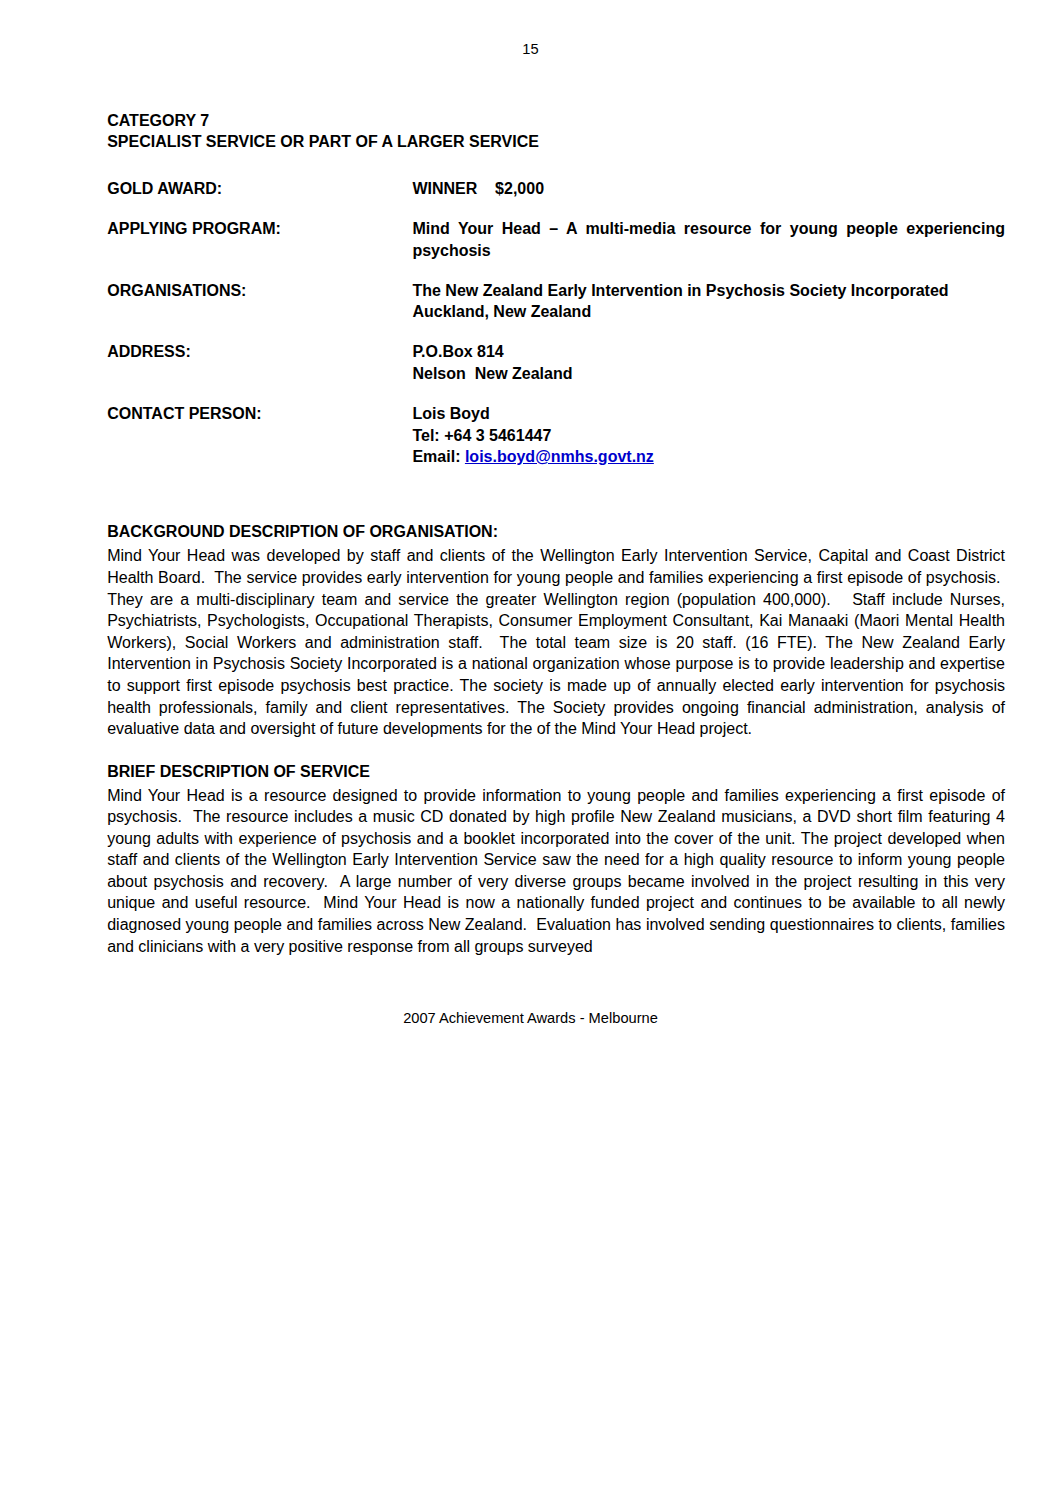15
CATEGORY 7
SPECIALIST SERVICE OR PART OF A LARGER SERVICE
| GOLD AWARD: | WINNER $2,000 |
| APPLYING PROGRAM: | Mind Your Head – A multi-media resource for young people experiencing psychosis |
| ORGANISATIONS: | The New Zealand Early Intervention in Psychosis Society Incorporated Auckland, New Zealand |
| ADDRESS: | P.O.Box 814 Nelson New Zealand |
| CONTACT PERSON: | Lois Boyd Tel: +64 3 5461447 Email: lois.boyd@nmhs.govt.nz |
BACKGROUND DESCRIPTION OF ORGANISATION:
Mind Your Head was developed by staff and clients of the Wellington Early Intervention Service, Capital and Coast District Health Board. The service provides early intervention for young people and families experiencing a first episode of psychosis. They are a multi-disciplinary team and service the greater Wellington region (population 400,000). Staff include Nurses, Psychiatrists, Psychologists, Occupational Therapists, Consumer Employment Consultant, Kai Manaaki (Maori Mental Health Workers), Social Workers and administration staff. The total team size is 20 staff. (16 FTE). The New Zealand Early Intervention in Psychosis Society Incorporated is a national organization whose purpose is to provide leadership and expertise to support first episode psychosis best practice. The society is made up of annually elected early intervention for psychosis health professionals, family and client representatives. The Society provides ongoing financial administration, analysis of evaluative data and oversight of future developments for the of the Mind Your Head project.
BRIEF DESCRIPTION OF SERVICE
Mind Your Head is a resource designed to provide information to young people and families experiencing a first episode of psychosis. The resource includes a music CD donated by high profile New Zealand musicians, a DVD short film featuring 4 young adults with experience of psychosis and a booklet incorporated into the cover of the unit. The project developed when staff and clients of the Wellington Early Intervention Service saw the need for a high quality resource to inform young people about psychosis and recovery. A large number of very diverse groups became involved in the project resulting in this very unique and useful resource. Mind Your Head is now a nationally funded project and continues to be available to all newly diagnosed young people and families across New Zealand. Evaluation has involved sending questionnaires to clients, families and clinicians with a very positive response from all groups surveyed
2007 Achievement Awards - Melbourne